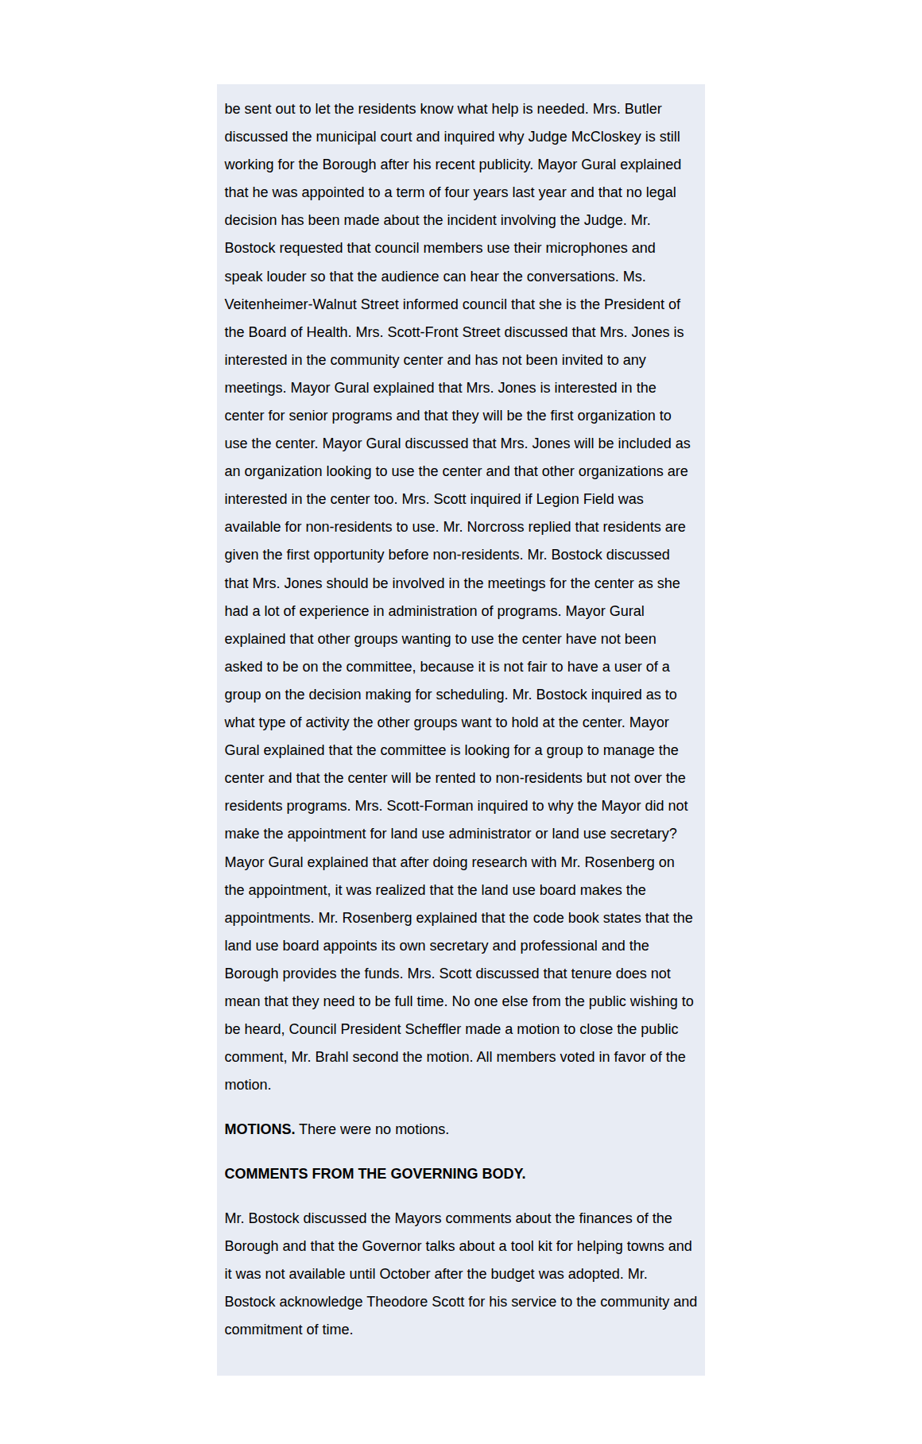be sent out to let the residents know what help is needed. Mrs. Butler discussed the municipal court and inquired why Judge McCloskey is still working for the Borough after his recent publicity. Mayor Gural explained that he was appointed to a term of four years last year and that no legal decision has been made about the incident involving the Judge. Mr. Bostock requested that council members use their microphones and speak louder so that the audience can hear the conversations. Ms. Veitenheimer-Walnut Street informed council that she is the President of the Board of Health. Mrs. Scott-Front Street discussed that Mrs. Jones is interested in the community center and has not been invited to any meetings. Mayor Gural explained that Mrs. Jones is interested in the center for senior programs and that they will be the first organization to use the center. Mayor Gural discussed that Mrs. Jones will be included as an organization looking to use the center and that other organizations are interested in the center too. Mrs. Scott inquired if Legion Field was available for non-residents to use. Mr. Norcross replied that residents are given the first opportunity before non-residents. Mr. Bostock discussed that Mrs. Jones should be involved in the meetings for the center as she had a lot of experience in administration of programs. Mayor Gural explained that other groups wanting to use the center have not been asked to be on the committee, because it is not fair to have a user of a group on the decision making for scheduling. Mr. Bostock inquired as to what type of activity the other groups want to hold at the center. Mayor Gural explained that the committee is looking for a group to manage the center and that the center will be rented to non-residents but not over the residents programs. Mrs. Scott-Forman inquired to why the Mayor did not make the appointment for land use administrator or land use secretary? Mayor Gural explained that after doing research with Mr. Rosenberg on the appointment, it was realized that the land use board makes the appointments. Mr. Rosenberg explained that the code book states that the land use board appoints its own secretary and professional and the Borough provides the funds. Mrs. Scott discussed that tenure does not mean that they need to be full time. No one else from the public wishing to be heard, Council President Scheffler made a motion to close the public comment, Mr. Brahl second the motion. All members voted in favor of the motion.
MOTIONS. There were no motions.
COMMENTS FROM THE GOVERNING BODY.
Mr. Bostock discussed the Mayors comments about the finances of the Borough and that the Governor talks about a tool kit for helping towns and it was not available until October after the budget was adopted. Mr. Bostock acknowledge Theodore Scott for his service to the community and commitment of time.